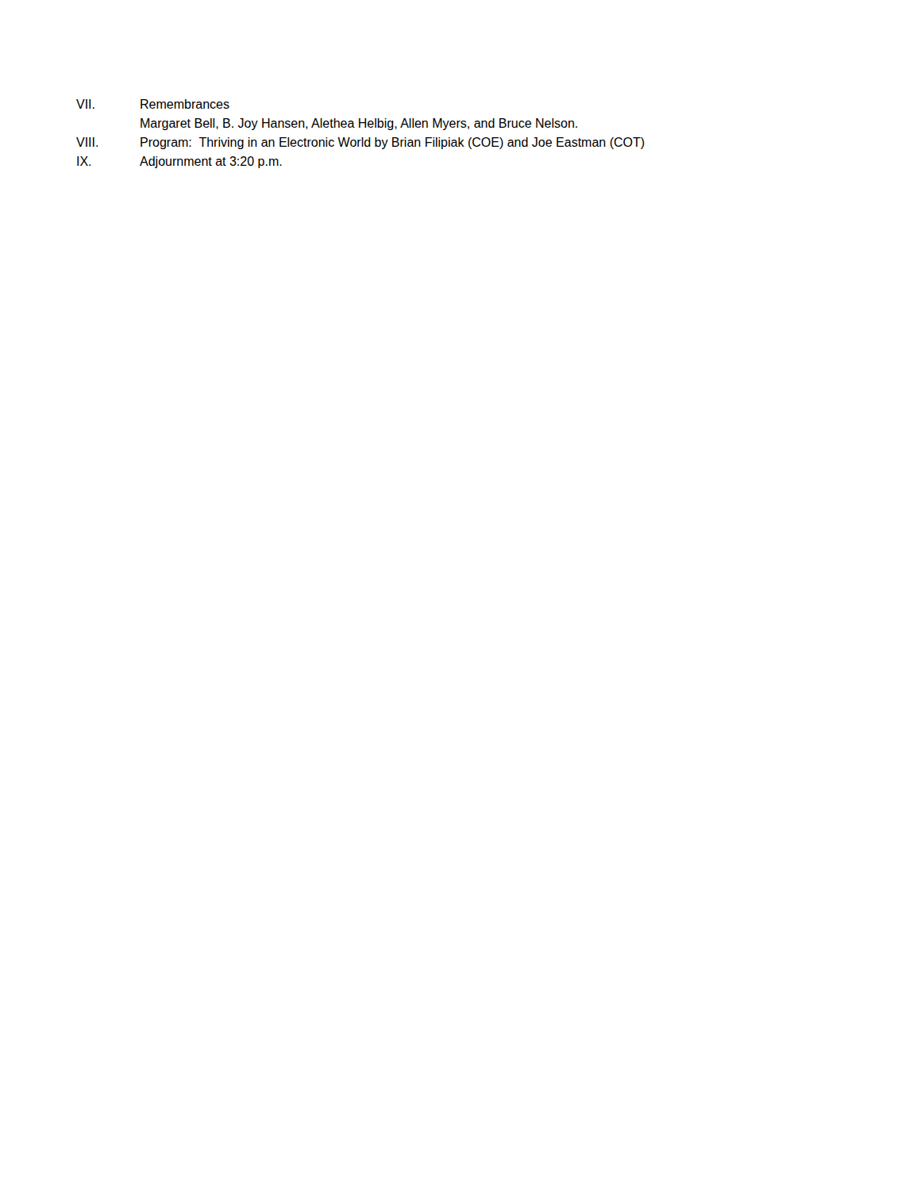VII. Remembrances Margaret Bell, B. Joy Hansen, Alethea Helbig, Allen Myers, and Bruce Nelson.
VIII. Program: Thriving in an Electronic World by Brian Filipiak (COE) and Joe Eastman (COT)
IX. Adjournment at 3:20 p.m.